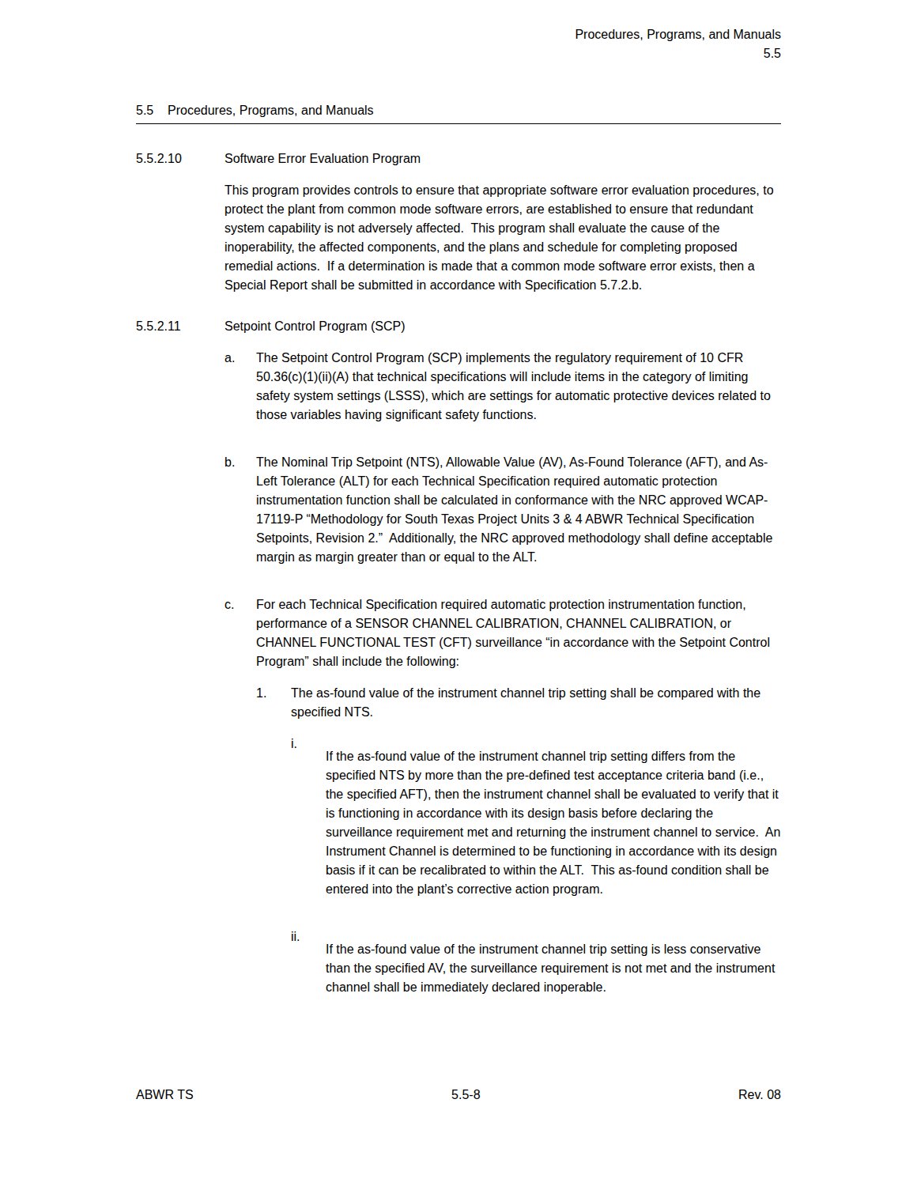Procedures, Programs, and Manuals 5.5
5.5 Procedures, Programs, and Manuals
5.5.2.10 Software Error Evaluation Program
This program provides controls to ensure that appropriate software error evaluation procedures, to protect the plant from common mode software errors, are established to ensure that redundant system capability is not adversely affected. This program shall evaluate the cause of the inoperability, the affected components, and the plans and schedule for completing proposed remedial actions. If a determination is made that a common mode software error exists, then a Special Report shall be submitted in accordance with Specification 5.7.2.b.
5.5.2.11 Setpoint Control Program (SCP)
a.
The Setpoint Control Program (SCP) implements the regulatory requirement of 10 CFR 50.36(c)(1)(ii)(A) that technical specifications will include items in the category of limiting safety system settings (LSSS), which are settings for automatic protective devices related to those variables having significant safety functions.
b.
The Nominal Trip Setpoint (NTS), Allowable Value (AV), As-Found Tolerance (AFT), and As-Left Tolerance (ALT) for each Technical Specification required automatic protection instrumentation function shall be calculated in conformance with the NRC approved WCAP-17119-P “Methodology for South Texas Project Units 3 & 4 ABWR Technical Specification Setpoints, Revision 2.” Additionally, the NRC approved methodology shall define acceptable margin as margin greater than or equal to the ALT.
c.
For each Technical Specification required automatic protection instrumentation function, performance of a SENSOR CHANNEL CALIBRATION, CHANNEL CALIBRATION, or CHANNEL FUNCTIONAL TEST (CFT) surveillance “in accordance with the Setpoint Control Program” shall include the following:
1.
The as-found value of the instrument channel trip setting shall be compared with the specified NTS.
i.
If the as-found value of the instrument channel trip setting differs from the specified NTS by more than the pre-defined test acceptance criteria band (i.e., the specified AFT), then the instrument channel shall be evaluated to verify that it is functioning in accordance with its design basis before declaring the surveillance requirement met and returning the instrument channel to service. An Instrument Channel is determined to be functioning in accordance with its design basis if it can be recalibrated to within the ALT. This as-found condition shall be entered into the plant’s corrective action program.
ii.
If the as-found value of the instrument channel trip setting is less conservative than the specified AV, the surveillance requirement is not met and the instrument channel shall be immediately declared inoperable.
ABWR TS 5.5-8 Rev. 08